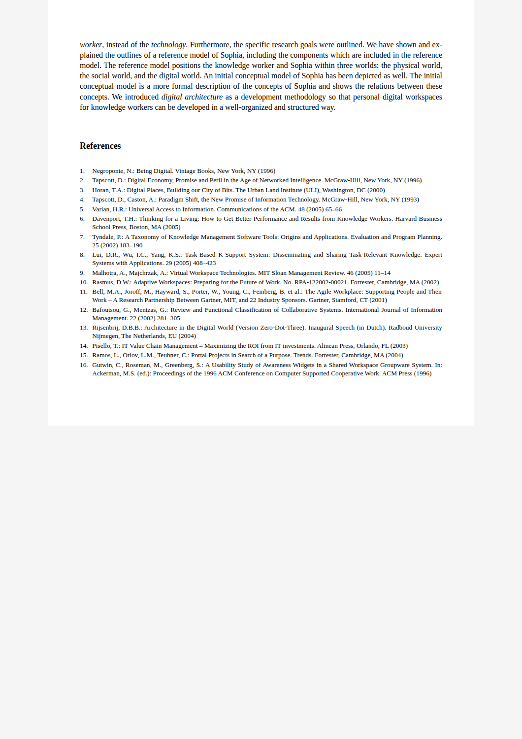worker, instead of the technology. Furthermore, the specific research goals were outlined. We have shown and explained the outlines of a reference model of Sophia, including the components which are included in the reference model. The reference model positions the knowledge worker and Sophia within three worlds: the physical world, the social world, and the digital world. An initial conceptual model of Sophia has been depicted as well. The initial conceptual model is a more formal description of the concepts of Sophia and shows the relations between these concepts. We introduced digital architecture as a development methodology so that personal digital workspaces for knowledge workers can be developed in a well-organized and structured way.
References
1. Negroponte, N.: Being Digital. Vintage Books, New York, NY (1996)
2. Tapscott, D.: Digital Economy, Promise and Peril in the Age of Networked Intelligence. McGraw-Hill, New York, NY (1996)
3. Horan, T.A.: Digital Places, Building our City of Bits. The Urban Land Institute (ULI), Washington, DC (2000)
4. Tapscott, D., Caston, A.: Paradigm Shift, the New Promise of Information Technology. McGraw-Hill, New York, NY (1993)
5. Varian, H.R.: Universal Access to Information. Communications of the ACM. 48 (2005) 65–66
6. Davenport, T.H.: Thinking for a Living: How to Get Better Performance and Results from Knowledge Workers. Harvard Business School Press, Boston, MA (2005)
7. Tyndale, P.: A Taxonomy of Knowledge Management Software Tools: Origins and Applications. Evaluation and Program Planning. 25 (2002) 183–190
8. Lui, D.R., Wu, I.C., Yang, K.S.: Task-Based K-Support System: Disseminating and Sharing Task-Relevant Knowledge. Expert Systems with Applications. 29 (2005) 408–423
9. Malhotra, A., Majchrzak, A.: Virtual Workspace Technologies. MIT Sloan Management Review. 46 (2005) 11–14
10. Rasmus, D.W.: Adaptive Workspaces: Preparing for the Future of Work. No. RPA-122002-00021. Forrester, Cambridge, MA (2002)
11. Bell, M.A., Joroff, M., Hayward, S., Porter, W., Young, C., Feinberg, B. et al.: The Agile Workplace: Supporting People and Their Work – A Research Partnership Between Gartner, MIT, and 22 Industry Sponsors. Gartner, Stamford, CT (2001)
12. Bafoutsou, G., Mentzas, G.: Review and Functional Classification of Collaborative Systems. International Journal of Information Management. 22 (2002) 281–305.
13. Rijsenbrij, D.B.B.: Architecture in the Digital World (Version Zero-Dot-Three). Inaugural Speech (in Dutch). Radboud University Nijmegen, The Netherlands, EU (2004)
14. Pisello, T.: IT Value Chain Management – Maximizing the ROI from IT investments. Alinean Press, Orlando, FL (2003)
15. Ramos, L., Orlov, L.M., Teubner, C.: Portal Projects in Search of a Purpose. Trends. Forrester, Cambridge, MA (2004)
16. Gutwin, C., Roseman, M., Greenberg, S.: A Usability Study of Awareness Widgets in a Shared Workspace Groupware System. In: Ackerman, M.S. (ed.): Proceedings of the 1996 ACM Conference on Computer Supported Cooperative Work. ACM Press (1996)